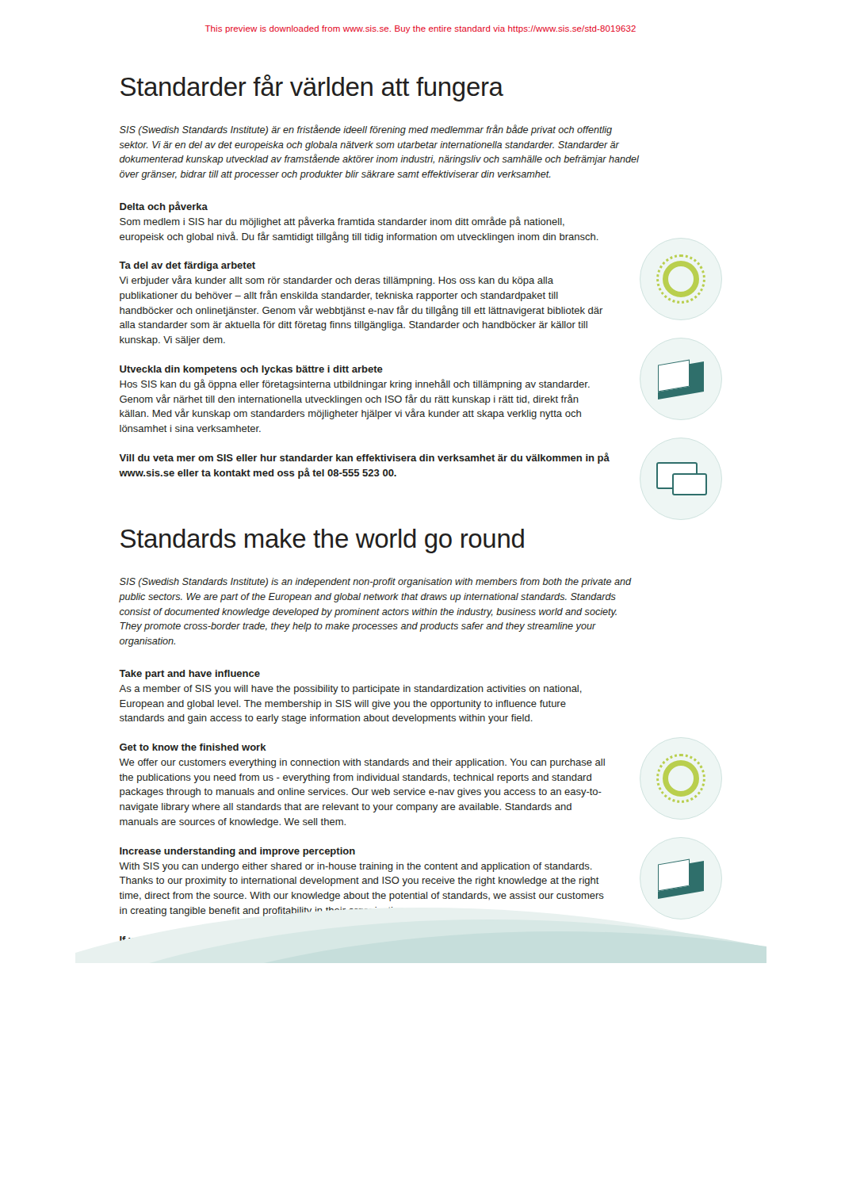This preview is downloaded from www.sis.se. Buy the entire standard via https://www.sis.se/std-8019632
Standarder får världen att fungera
SIS (Swedish Standards Institute) är en fristående ideell förening med medlemmar från både privat och offentlig sektor. Vi är en del av det europeiska och globala nätverk som utarbetar internationella standarder. Standarder är dokumenterad kunskap utvecklad av framstående aktörer inom industri, näringsliv och samhälle och befrämjar handel över gränser, bidrar till att processer och produkter blir säkrare samt effektiviserar din verksamhet.
Delta och påverka
Som medlem i SIS har du möjlighet att påverka framtida standarder inom ditt område på nationell, europeisk och global nivå. Du får samtidigt tillgång till tidig information om utvecklingen inom din bransch.
Ta del av det färdiga arbetet
Vi erbjuder våra kunder allt som rör standarder och deras tillämpning. Hos oss kan du köpa alla publikationer du behöver – allt från enskilda standarder, tekniska rapporter och standardpaket till handböcker och onlinetjänster. Genom vår webbtjänst e-nav får du tillgång till ett lättnavigerat bibliotek där alla standarder som är aktuella för ditt företag finns tillgängliga. Standarder och handböcker är källor till kunskap. Vi säljer dem.
Utveckla din kompetens och lyckas bättre i ditt arbete
Hos SIS kan du gå öppna eller företagsinterna utbildningar kring innehåll och tillämpning av standarder. Genom vår närhet till den internationella utvecklingen och ISO får du rätt kunskap i rätt tid, direkt från källan. Med vår kunskap om standarders möjligheter hjälper vi våra kunder att skapa verklig nytta och lönsamhet i sina verksamheter.
Vill du veta mer om SIS eller hur standarder kan effektivisera din verksamhet är du välkommen in på www.sis.se eller ta kontakt med oss på tel 08-555 523 00.
Standards make the world go round
SIS (Swedish Standards Institute) is an independent non-profit organisation with members from both the private and public sectors. We are part of the European and global network that draws up international standards. Standards consist of documented knowledge developed by prominent actors within the industry, business world and society. They promote cross-border trade, they help to make processes and products safer and they streamline your organisation.
Take part and have influence
As a member of SIS you will have the possibility to participate in standardization activities on national, European and global level. The membership in SIS will give you the opportunity to influence future standards and gain access to early stage information about developments within your field.
Get to know the finished work
We offer our customers everything in connection with standards and their application. You can purchase all the publications you need from us - everything from individual standards, technical reports and standard packages through to manuals and online services. Our web service e-nav gives you access to an easy-to-navigate library where all standards that are relevant to your company are available. Standards and manuals are sources of knowledge. We sell them.
Increase understanding and improve perception
With SIS you can undergo either shared or in-house training in the content and application of standards. Thanks to our proximity to international development and ISO you receive the right knowledge at the right time, direct from the source. With our knowledge about the potential of standards, we assist our customers in creating tangible benefit and profitability in their organisations.
If you want to know more about SIS, or how standards can streamline your organisation, please visit www.sis.se or contact us on phone +46 (0)8-555 523 00